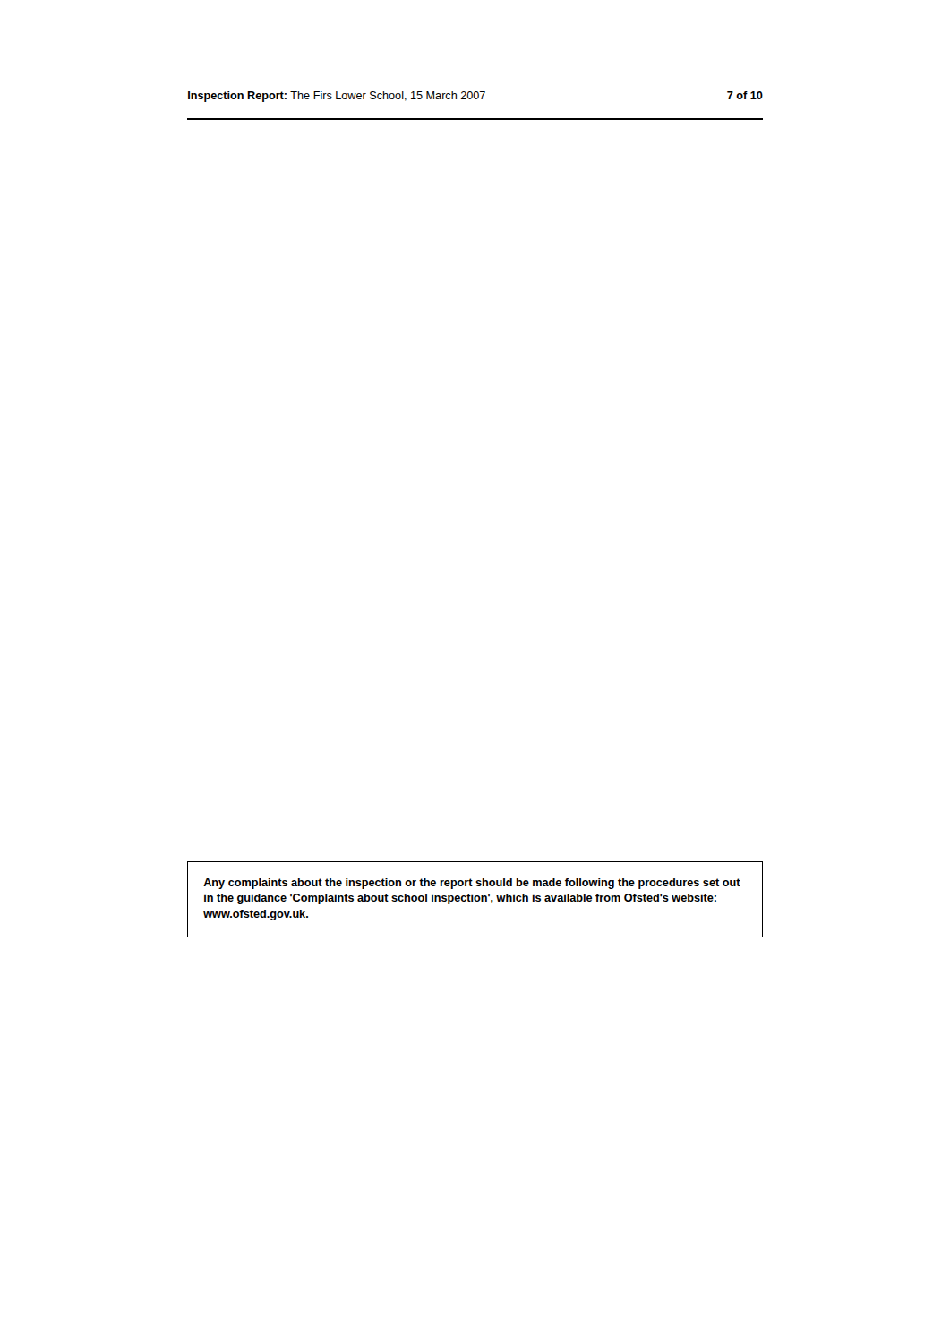Inspection Report: The Firs Lower School, 15 March 2007
7 of 10
Any complaints about the inspection or the report should be made following the procedures set out in the guidance 'Complaints about school inspection', which is available from Ofsted's website: www.ofsted.gov.uk.